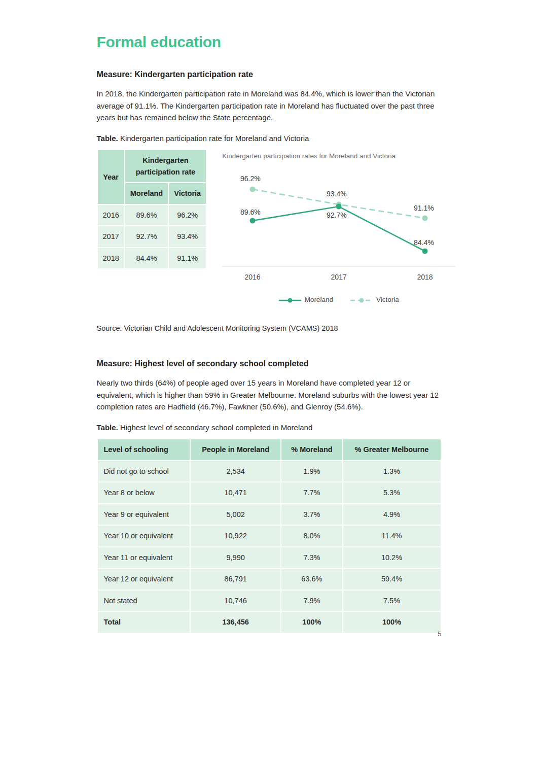Formal education
Measure: Kindergarten participation rate
In 2018, the Kindergarten participation rate in Moreland was 84.4%, which is lower than the Victorian average of 91.1%. The Kindergarten participation rate in Moreland has fluctuated over the past three years but has remained below the State percentage.
Table. Kindergarten participation rate for Moreland and Victoria
| Year | Kindergarten participation rate |
| --- | --- |
| Moreland | Victoria |
| 2016 | 89.6% | 96.2% |
| 2017 | 92.7% | 93.4% |
| 2018 | 84.4% | 91.1% |
Kindergarten participation rates for Moreland and Victoria
96.2% 93.4% 91.1% 89.6% 92.7% 84.4% 2016 2017 2018
Moreland
Victoria
Source: Victorian Child and Adolescent Monitoring System (VCAMS) 2018
Measure: Highest level of secondary school completed
Nearly two thirds (64%) of people aged over 15 years in Moreland have completed year 12 or equivalent, which is higher than 59% in Greater Melbourne. Moreland suburbs with the lowest year 12 completion rates are Hadfield (46.7%), Fawkner (50.6%), and Glenroy (54.6%).
Table. Highest level of secondary school completed in Moreland
| Level of schooling | People in Moreland | % Moreland | % Greater Melbourne |
| --- | --- | --- | --- |
| Did not go to school | 2,534 | 1.9% | 1.3% |
| Year 8 or below | 10,471 | 7.7% | 5.3% |
| Year 9 or equivalent | 5,002 | 3.7% | 4.9% |
| Year 10 or equivalent | 10,922 | 8.0% | 11.4% |
| Year 11 or equivalent | 9,990 | 7.3% | 10.2% |
| Year 12 or equivalent | 86,791 | 63.6% | 59.4% |
| Not stated | 10,746 | 7.9% | 7.5% |
| Total | 136,456 | 100% | 100% |
5